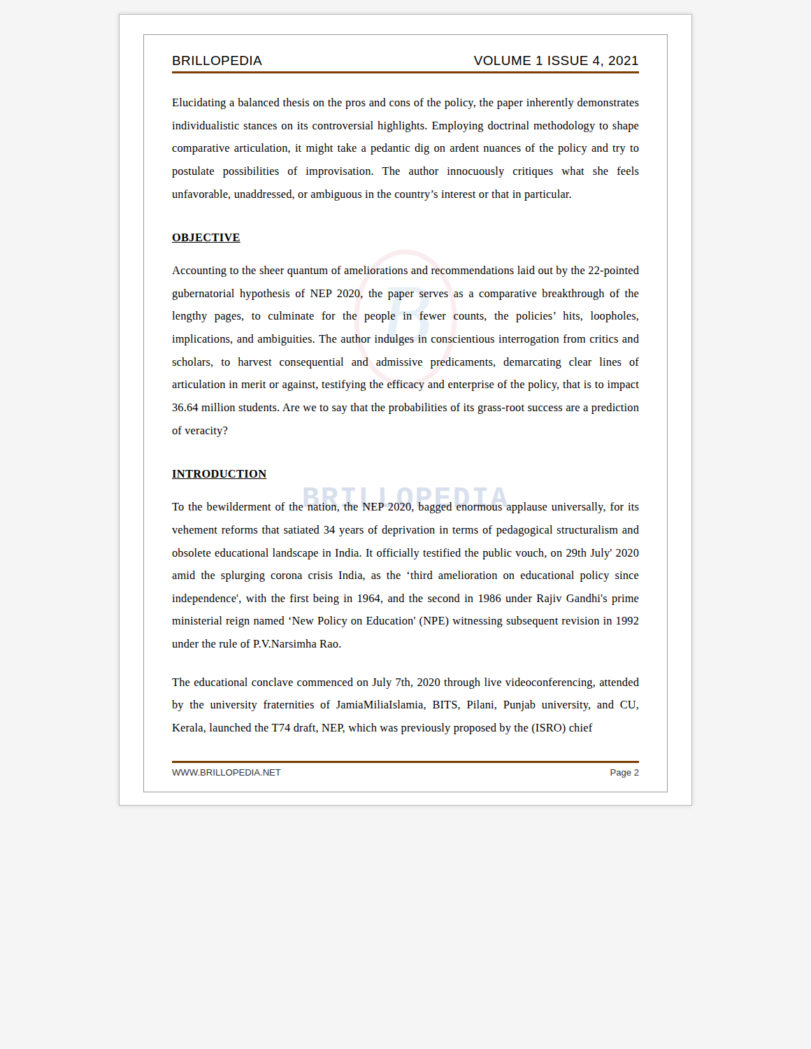BRILLOPEDIA VOLUME 1 ISSUE 4, 2021
B
BRILLOPEDIA
Elucidating a balanced thesis on the pros and cons of the policy, the paper inherently demonstrates individualistic stances on its controversial highlights. Employing doctrinal methodology to shape comparative articulation, it might take a pedantic dig on ardent nuances of the policy and try to postulate possibilities of improvisation. The author innocuously critiques what she feels unfavorable, unaddressed, or ambiguous in the country’s interest or that in particular.
OBJECTIVE
Accounting to the sheer quantum of ameliorations and recommendations laid out by the 22-pointed gubernatorial hypothesis of NEP 2020, the paper serves as a comparative breakthrough of the lengthy pages, to culminate for the people in fewer counts, the policies’ hits, loopholes, implications, and ambiguities. The author indulges in conscientious interrogation from critics and scholars, to harvest consequential and admissive predicaments, demarcating clear lines of articulation in merit or against, testifying the efficacy and enterprise of the policy, that is to impact 36.64 million students. Are we to say that the probabilities of its grass-root success are a prediction of veracity?
INTRODUCTION
To the bewilderment of the nation, the NEP 2020, bagged enormous applause universally, for its vehement reforms that satiated 34 years of deprivation in terms of pedagogical structuralism and obsolete educational landscape in India. It officially testified the public vouch, on 29th July' 2020 amid the splurging corona crisis India, as the ‘third amelioration on educational policy since independence', with the first being in 1964, and the second in 1986 under Rajiv Gandhi's prime ministerial reign named ‘New Policy on Education' (NPE) witnessing subsequent revision in 1992 under the rule of P.V.Narsimha Rao.
The educational conclave commenced on July 7th, 2020 through live videoconferencing, attended by the university fraternities of JamiaMiliaIslamia, BITS, Pilani, Punjab university, and CU, Kerala, launched the T74 draft, NEP, which was previously proposed by the (ISRO) chief
WWW.BRILLOPEDIA.NET Page 2